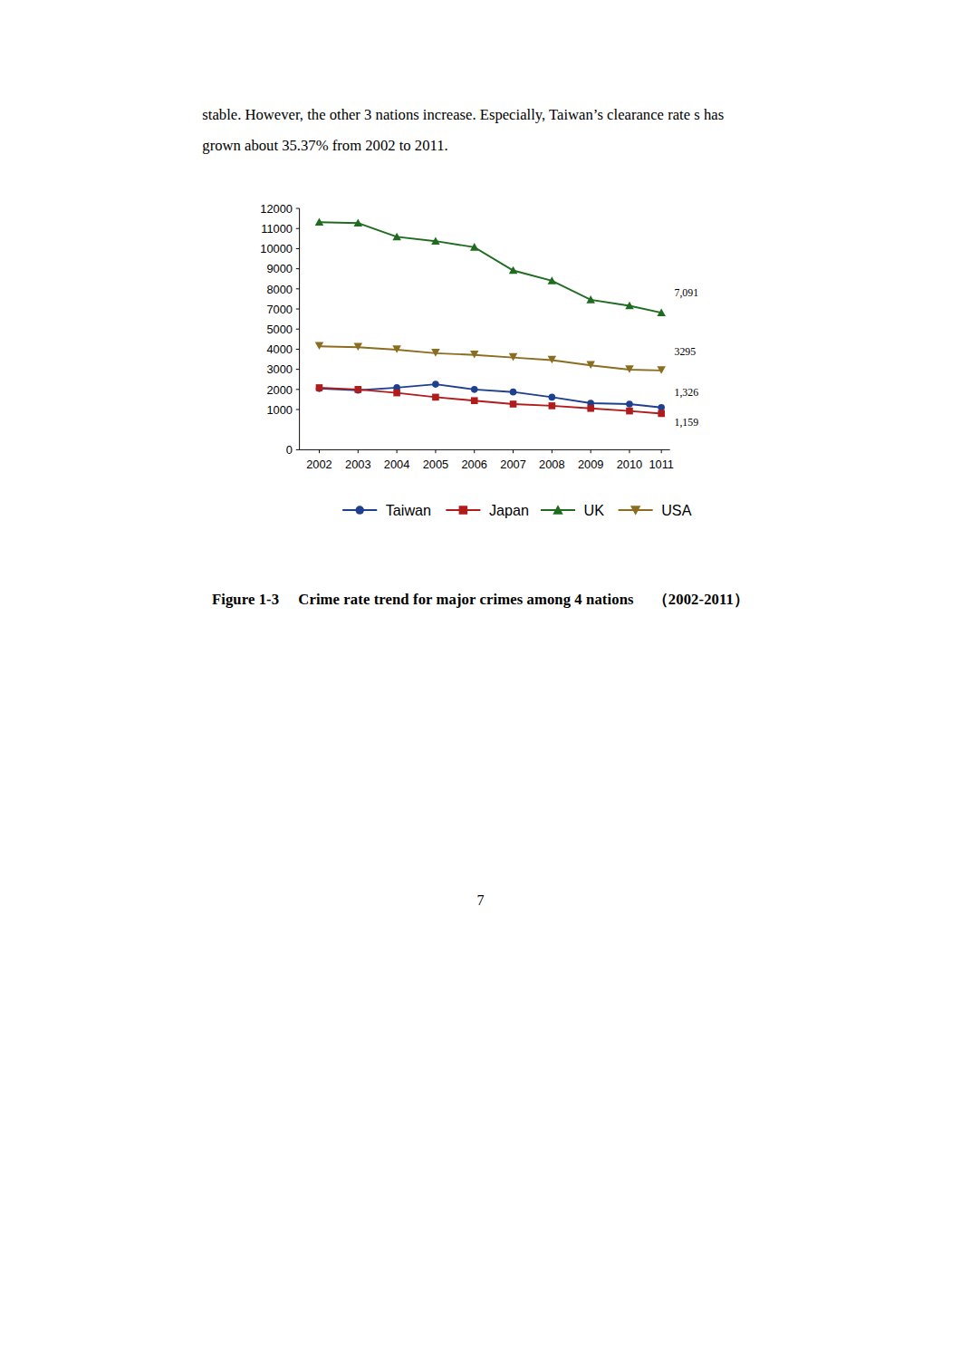stable. However, the other 3 nations increase. Especially, Taiwan’s clearance rate s has grown about 35.37% from 2002 to 2011.
12000 11000 10000 9000 8000 7000 5000 4000 3000 2000 1000 0 2002 2003 2004 2005 2006 2007 2008 2009 2010 1011 7,091 3295 1,326 1,159 Taiwan Japan UK USA
Figure 1-3 Crime rate trend for major crimes among 4 nations （2002-2011）
7